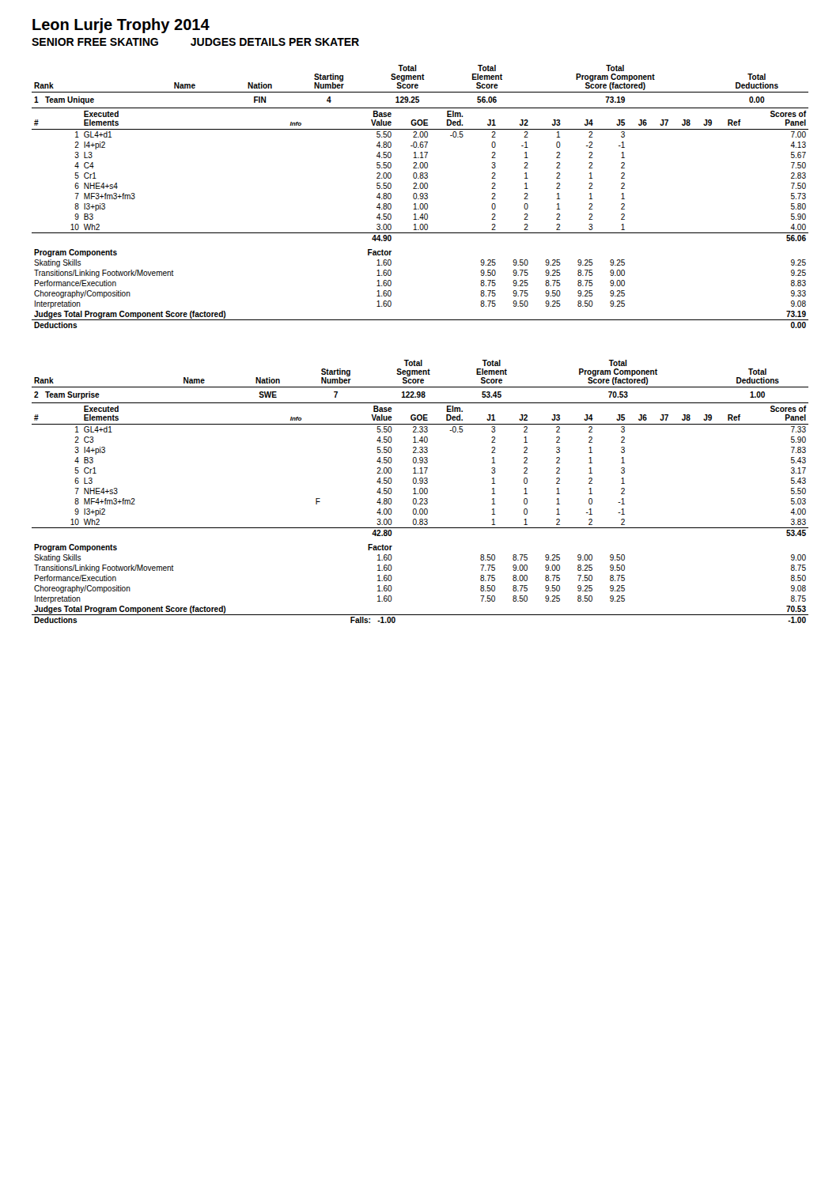Leon Lurje Trophy 2014
SENIOR FREE SKATING JUDGES DETAILS PER SKATER
| Rank | Name | Nation | Starting Number | Total Segment Score | Total Element Score | Total Program Component Score (factored) | Total Deductions |
| --- | --- | --- | --- | --- | --- | --- | --- |
| 1 Team Unique | | FIN | 4 | 129.25 | 56.06 | 73.19 | 0.00 |
| # | Executed Elements | Info | Base Value | GOE | Elm. Ded. | J1 | J2 | J3 | J4 | J5 | J6 | J7 | J8 | J9 | Ref | Scores of Panel |
| --- | --- | --- | --- | --- | --- | --- | --- | --- | --- | --- | --- | --- | --- | --- | --- | --- |
| 1 | GL4+d1 | | 5.50 | 2.00 | -0.5 | 2 | 2 | 1 | 2 | 3 | | | | | | 7.00 |
| 2 | I4+pi2 | | 4.80 | -0.67 | | 0 | -1 | 0 | -2 | -1 | | | | | | 4.13 |
| 3 | L3 | | 4.50 | 1.17 | | 2 | 1 | 2 | 2 | 1 | | | | | | 5.67 |
| 4 | C4 | | 5.50 | 2.00 | | 3 | 2 | 2 | 2 | 2 | | | | | | 7.50 |
| 5 | Cr1 | | 2.00 | 0.83 | | 2 | 1 | 2 | 1 | 2 | | | | | | 2.83 |
| 6 | NHE4+s4 | | 5.50 | 2.00 | | 2 | 1 | 2 | 2 | 2 | | | | | | 7.50 |
| 7 | MF3+fm3+fm3 | | 4.80 | 0.93 | | 2 | 2 | 1 | 1 | 1 | | | | | | 5.73 |
| 8 | I3+pi3 | | 4.80 | 1.00 | | 0 | 0 | 1 | 2 | 2 | | | | | | 5.80 |
| 9 | B3 | | 4.50 | 1.40 | | 2 | 2 | 2 | 2 | 2 | | | | | | 5.90 |
| 10 | Wh2 | | 3.00 | 1.00 | | 2 | 2 | 2 | 3 | 1 | | | | | | 4.00 |
| | | | 44.90 | | 56.06 |
| Program Components | Factor | |
| Skating Skills | 1.60 | | | 9.25 | 9.50 | 9.25 | 9.25 | 9.25 | | | | | | 9.25 |
| Transitions/Linking Footwork/Movement | 1.60 | | | 9.50 | 9.75 | 9.25 | 8.75 | 9.00 | | | | | | 9.25 |
| Performance/Execution | 1.60 | | | 8.75 | 9.25 | 8.75 | 8.75 | 9.00 | | | | | | 8.83 |
| Choreography/Composition | 1.60 | | | 8.75 | 9.75 | 9.50 | 9.25 | 9.25 | | | | | | 9.33 |
| Interpretation | 1.60 | | | 8.75 | 9.50 | 9.25 | 8.50 | 9.25 | | | | | | 9.08 |
| Judges Total Program Component Score (factored) | | 73.19 |
| Deductions | | 0.00 |
| Rank | Name | Nation | Starting Number | Total Segment Score | Total Element Score | Total Program Component Score (factored) | Total Deductions |
| --- | --- | --- | --- | --- | --- | --- | --- |
| 2 Team Surprise | | SWE | 7 | 122.98 | 53.45 | 70.53 | 1.00 |
| # | Executed Elements | Info | Base Value | GOE | Elm. Ded. | J1 | J2 | J3 | J4 | J5 | J6 | J7 | J8 | J9 | Ref | Scores of Panel |
| --- | --- | --- | --- | --- | --- | --- | --- | --- | --- | --- | --- | --- | --- | --- | --- | --- |
| 1 | GL4+d1 | | 5.50 | 2.33 | -0.5 | 3 | 2 | 2 | 2 | 3 | | | | | | 7.33 |
| 2 | C3 | | 4.50 | 1.40 | | 2 | 1 | 2 | 2 | 2 | | | | | | 5.90 |
| 3 | I4+pi3 | | 5.50 | 2.33 | | 2 | 2 | 3 | 1 | 3 | | | | | | 7.83 |
| 4 | B3 | | 4.50 | 0.93 | | 1 | 2 | 2 | 1 | 1 | | | | | | 5.43 |
| 5 | Cr1 | | 2.00 | 1.17 | | 3 | 2 | 2 | 1 | 3 | | | | | | 3.17 |
| 6 | L3 | | 4.50 | 0.93 | | 1 | 0 | 2 | 2 | 1 | | | | | | 5.43 |
| 7 | NHE4+s3 | | 4.50 | 1.00 | | 1 | 1 | 1 | 1 | 2 | | | | | | 5.50 |
| 8 | MF4+fm3+fm2 | F | 4.80 | 0.23 | | 1 | 0 | 1 | 0 | -1 | | | | | | 5.03 |
| 9 | I3+pi2 | | 4.00 | 0.00 | | 1 | 0 | 1 | -1 | -1 | | | | | | 4.00 |
| 10 | Wh2 | | 3.00 | 0.83 | | 1 | 1 | 2 | 2 | 2 | | | | | | 3.83 |
| | | | 42.80 | | 53.45 |
| Program Components | Factor | |
| Skating Skills | 1.60 | | | 8.50 | 8.75 | 9.25 | 9.00 | 9.50 | | | | | | 9.00 |
| Transitions/Linking Footwork/Movement | 1.60 | | | 7.75 | 9.00 | 9.00 | 8.25 | 9.50 | | | | | | 8.75 |
| Performance/Execution | 1.60 | | | 8.75 | 8.00 | 8.75 | 7.50 | 8.75 | | | | | | 8.50 |
| Choreography/Composition | 1.60 | | | 8.50 | 8.75 | 9.50 | 9.25 | 9.25 | | | | | | 9.08 |
| Interpretation | 1.60 | | | 7.50 | 8.50 | 9.25 | 8.50 | 9.25 | | | | | | 8.75 |
| Judges Total Program Component Score (factored) | | 70.53 |
| Deductions | Falls: -1.00 | | -1.00 |